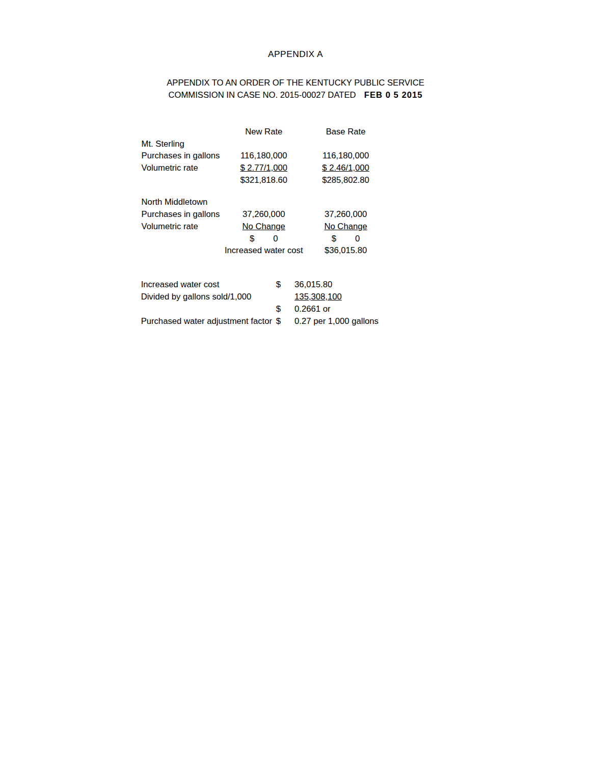APPENDIX A
APPENDIX TO AN ORDER OF THE KENTUCKY PUBLIC SERVICE
COMMISSION IN CASE NO. 2015-00027 DATED FEB 0 5 2015
| | New Rate | Base Rate |
| Mt. Sterling | | |
| Purchases in gallons | 116,180,000 | 116,180,000 |
| Volumetric rate | $ 2.77/1,000 | $ 2.46/1,000 |
| | $321,818.60 | $285,802.80 |
| North Middletown | | |
| Purchases in gallons | 37,260,000 | 37,260,000 |
| Volumetric rate | No Change | No Change |
| | $ 0 | $ 0 |
| | Increased water cost | $36,015.80 |
| Increased water cost | $ | 36,015.80 |
| Divided by gallons sold/1,000 | | 135,308,100 |
| | $ | 0.2661 or |
| Purchased water adjustment factor | $ | 0.27 per 1,000 gallons |